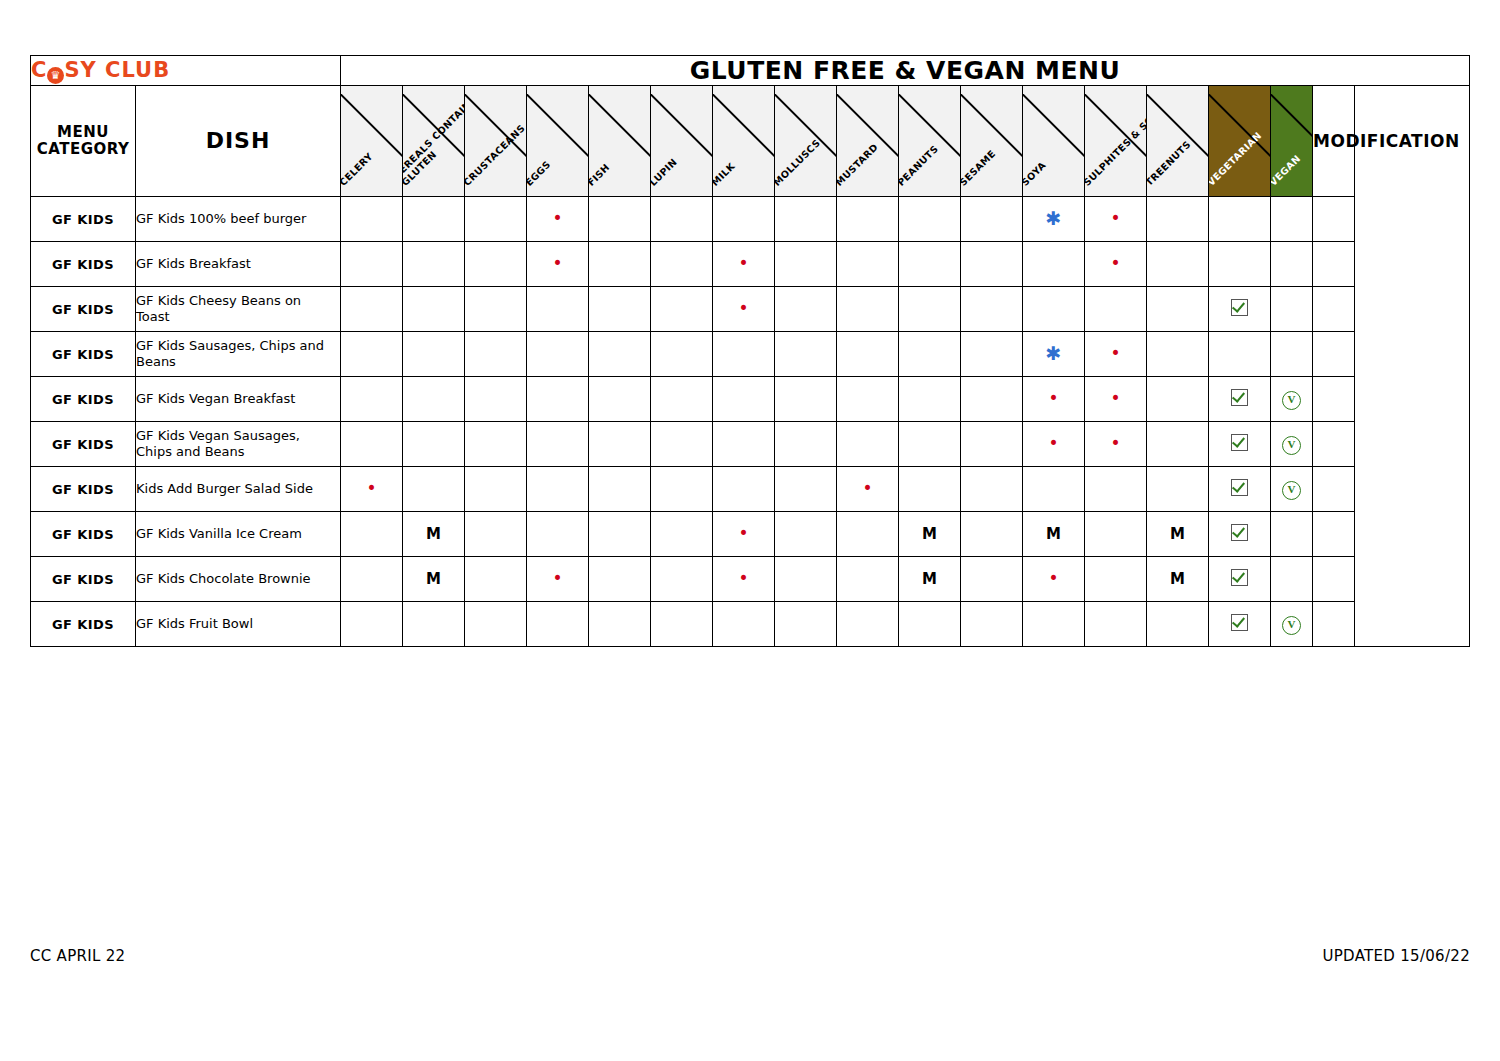| C ♛ SY CLUB | GLUTEN FREE & VEGAN MENU |
| MENU CATEGORY | DISH | CELERY | CEREALS CONTAINING GLUTEN | CRUSTACEANS | EGGS | FISH | LUPIN | MILK | MOLLUSCS | MUSTARD | PEANUTS | SESAME | SOYA | SULPHITES & SO² | TREENUTS | VEGETARIAN | VEGAN | MODIFICATION |
| GF KIDS | GF Kids 100% beef burger | | | | • | | | | | | | | ✱ | • | | | | |
| GF KIDS | GF Kids Breakfast | | | | • | | | • | | | | | | • | | | | |
| GF KIDS | GF Kids Cheesy Beans on Toast | | | | | | | • | | | | | | | | | | |
| GF KIDS | GF Kids Sausages, Chips and Beans | | | | | | | | | | | | ✱ | • | | | | |
| GF KIDS | GF Kids Vegan Breakfast | | | | | | | | | | | | • | • | | | V | |
| GF KIDS | GF Kids Vegan Sausages, Chips and Beans | | | | | | | | | | | | • | • | | | V | |
| GF KIDS | Kids Add Burger Salad Side | • | | | | | | | | • | | | | | | | V | |
| GF KIDS | GF Kids Vanilla Ice Cream | | M | | | | | • | | | M | | M | | M | | | |
| GF KIDS | GF Kids Chocolate Brownie | | M | | • | | | • | | | M | | • | | M | | | |
| GF KIDS | GF Kids Fruit Bowl | | | | | | | | | | | | | | | | V | |
CC APRIL 22
UPDATED 15/06/22